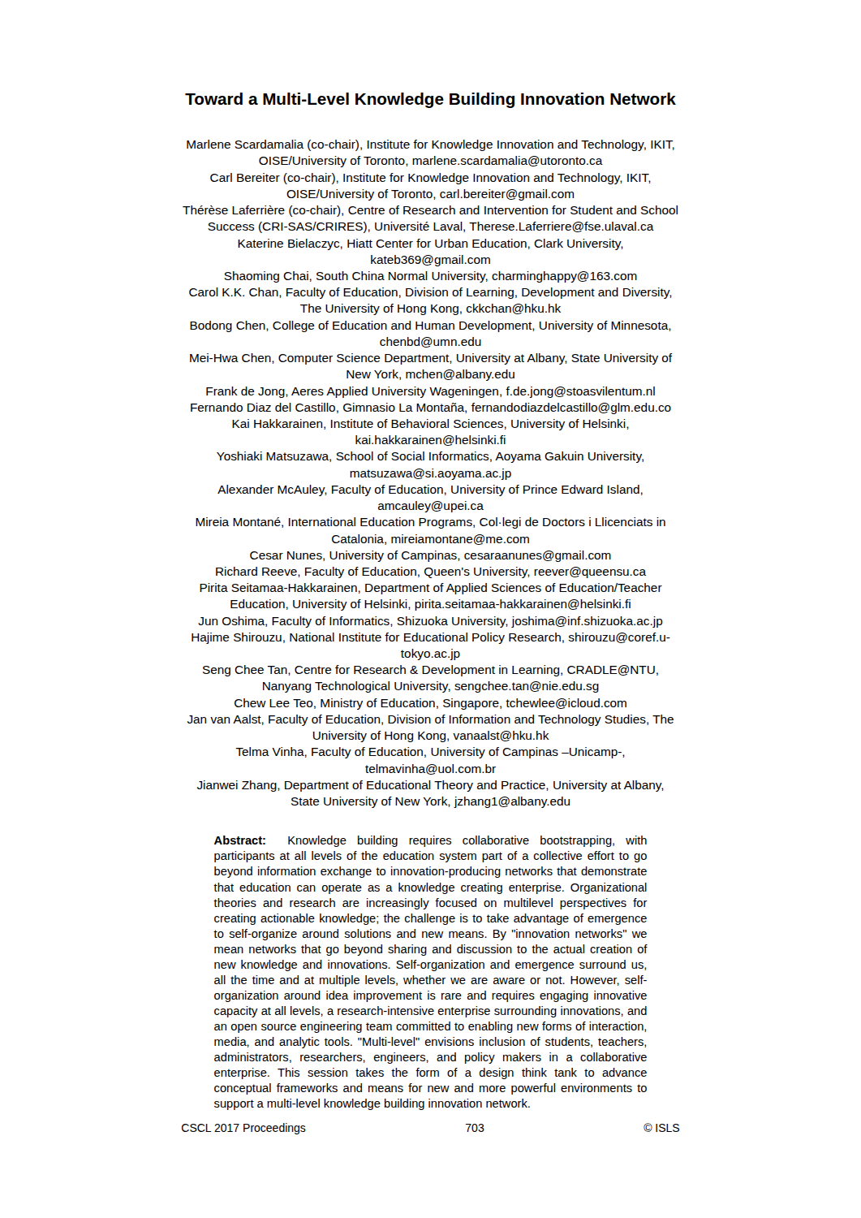Toward a Multi-Level Knowledge Building Innovation Network
Marlene Scardamalia (co-chair), Institute for Knowledge Innovation and Technology, IKIT, OISE/University of Toronto, marlene.scardamalia@utoronto.ca
Carl Bereiter (co-chair), Institute for Knowledge Innovation and Technology, IKIT, OISE/University of Toronto, carl.bereiter@gmail.com
Thérèse Laferrière (co-chair), Centre of Research and Intervention for Student and School Success (CRI-SAS/CRIRES), Université Laval, Therese.Laferriere@fse.ulaval.ca
Katerine Bielaczyc, Hiatt Center for Urban Education, Clark University, kateb369@gmail.com
Shaoming Chai, South China Normal University, charminghappy@163.com
Carol K.K. Chan, Faculty of Education, Division of Learning, Development and Diversity, The University of Hong Kong, ckkchan@hku.hk
Bodong Chen, College of Education and Human Development, University of Minnesota, chenbd@umn.edu
Mei-Hwa Chen, Computer Science Department, University at Albany, State University of New York, mchen@albany.edu
Frank de Jong, Aeres Applied University Wageningen, f.de.jong@stoasvilentum.nl
Fernando Diaz del Castillo, Gimnasio La Montaña, fernandodiazdelcastillo@glm.edu.co
Kai Hakkarainen, Institute of Behavioral Sciences, University of Helsinki, kai.hakkarainen@helsinki.fi
Yoshiaki Matsuzawa, School of Social Informatics, Aoyama Gakuin University, matsuzawa@si.aoyama.ac.jp
Alexander McAuley, Faculty of Education, University of Prince Edward Island, amcauley@upei.ca
Mireia Montané, International Education Programs, Col·legi de Doctors i Llicenciats in Catalonia, mireiamontane@me.com
Cesar Nunes, University of Campinas, cesaraanunes@gmail.com
Richard Reeve, Faculty of Education, Queen's University, reever@queensu.ca
Pirita Seitamaa-Hakkarainen, Department of Applied Sciences of Education/Teacher Education, University of Helsinki, pirita.seitamaa-hakkarainen@helsinki.fi
Jun Oshima, Faculty of Informatics, Shizuoka University, joshima@inf.shizuoka.ac.jp
Hajime Shirouzu, National Institute for Educational Policy Research, shirouzu@coref.u-tokyo.ac.jp
Seng Chee Tan, Centre for Research & Development in Learning, CRADLE@NTU, Nanyang Technological University, sengchee.tan@nie.edu.sg
Chew Lee Teo, Ministry of Education, Singapore, tchewlee@icloud.com
Jan van Aalst, Faculty of Education, Division of Information and Technology Studies, The University of Hong Kong, vanaalst@hku.hk
Telma Vinha, Faculty of Education, University of Campinas –Unicamp-, telmavinha@uol.com.br
Jianwei Zhang, Department of Educational Theory and Practice, University at Albany, State University of New York, jzhang1@albany.edu
Abstract: Knowledge building requires collaborative bootstrapping, with participants at all levels of the education system part of a collective effort to go beyond information exchange to innovation-producing networks that demonstrate that education can operate as a knowledge creating enterprise. Organizational theories and research are increasingly focused on multilevel perspectives for creating actionable knowledge; the challenge is to take advantage of emergence to self-organize around solutions and new means. By "innovation networks" we mean networks that go beyond sharing and discussion to the actual creation of new knowledge and innovations. Self-organization and emergence surround us, all the time and at multiple levels, whether we are aware or not. However, self-organization around idea improvement is rare and requires engaging innovative capacity at all levels, a research-intensive enterprise surrounding innovations, and an open source engineering team committed to enabling new forms of interaction, media, and analytic tools. "Multi-level" envisions inclusion of students, teachers, administrators, researchers, engineers, and policy makers in a collaborative enterprise. This session takes the form of a design think tank to advance conceptual frameworks and means for new and more powerful environments to support a multi-level knowledge building innovation network.
CSCL 2017 Proceedings 703 © ISLS